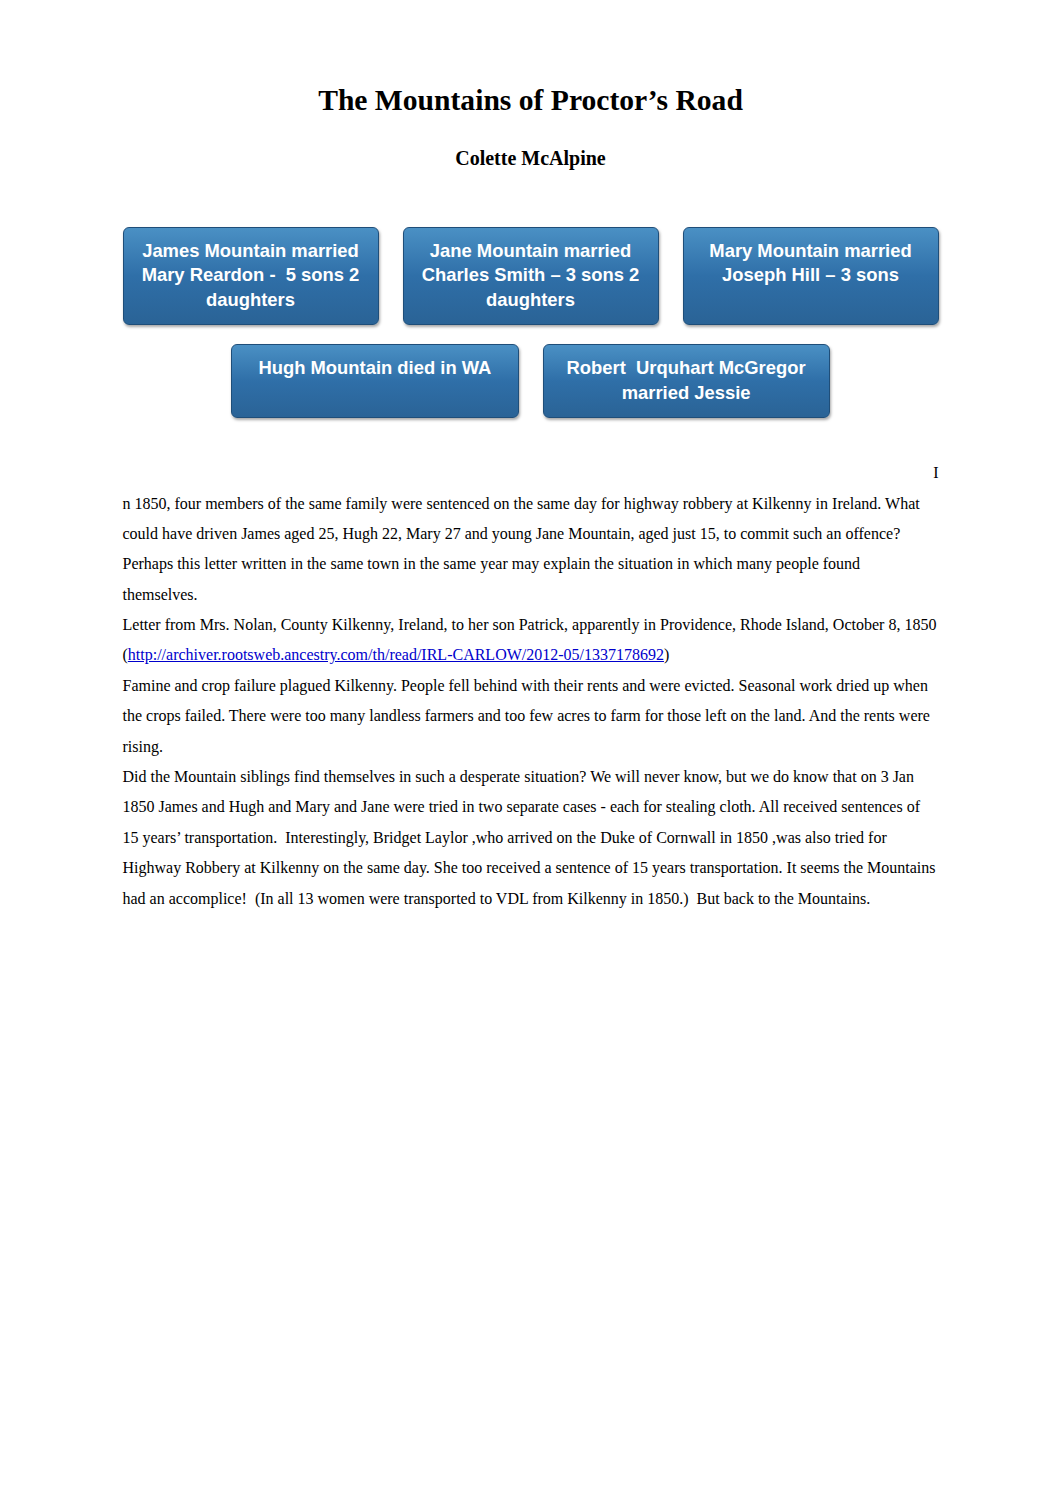The Mountains of Proctor’s Road
Colette McAlpine
James Mountain married Mary Reardon - 5 sons 2 daughters
Jane Mountain married Charles Smith – 3 sons 2 daughters
Mary Mountain married Joseph Hill – 3 sons
Hugh Mountain died in WA
Robert Urquhart McGregor married Jessie
I
n 1850, four members of the same family were sentenced on the same day for highway robbery at Kilkenny in Ireland. What could have driven James aged 25, Hugh 22, Mary 27 and young Jane Mountain, aged just 15, to commit such an offence?
Perhaps this letter written in the same town in the same year may explain the situation in which many people found themselves.
Letter from Mrs. Nolan, County Kilkenny, Ireland, to her son Patrick, apparently in Providence, Rhode Island, October 8, 1850
(http://archiver.rootsweb.ancestry.com/th/read/IRL-CARLOW/2012-05/1337178692)
Famine and crop failure plagued Kilkenny. People fell behind with their rents and were evicted. Seasonal work dried up when the crops failed. There were too many landless farmers and too few acres to farm for those left on the land. And the rents were rising.
Did the Mountain siblings find themselves in such a desperate situation? We will never know, but we do know that on 3 Jan 1850 James and Hugh and Mary and Jane were tried in two separate cases - each for stealing cloth. All received sentences of 15 years’ transportation. Interestingly, Bridget Laylor ,who arrived on the Duke of Cornwall in 1850 ,was also tried for Highway Robbery at Kilkenny on the same day. She too received a sentence of 15 years transportation. It seems the Mountains had an accomplice! (In all 13 women were transported to VDL from Kilkenny in 1850.) But back to the Mountains.